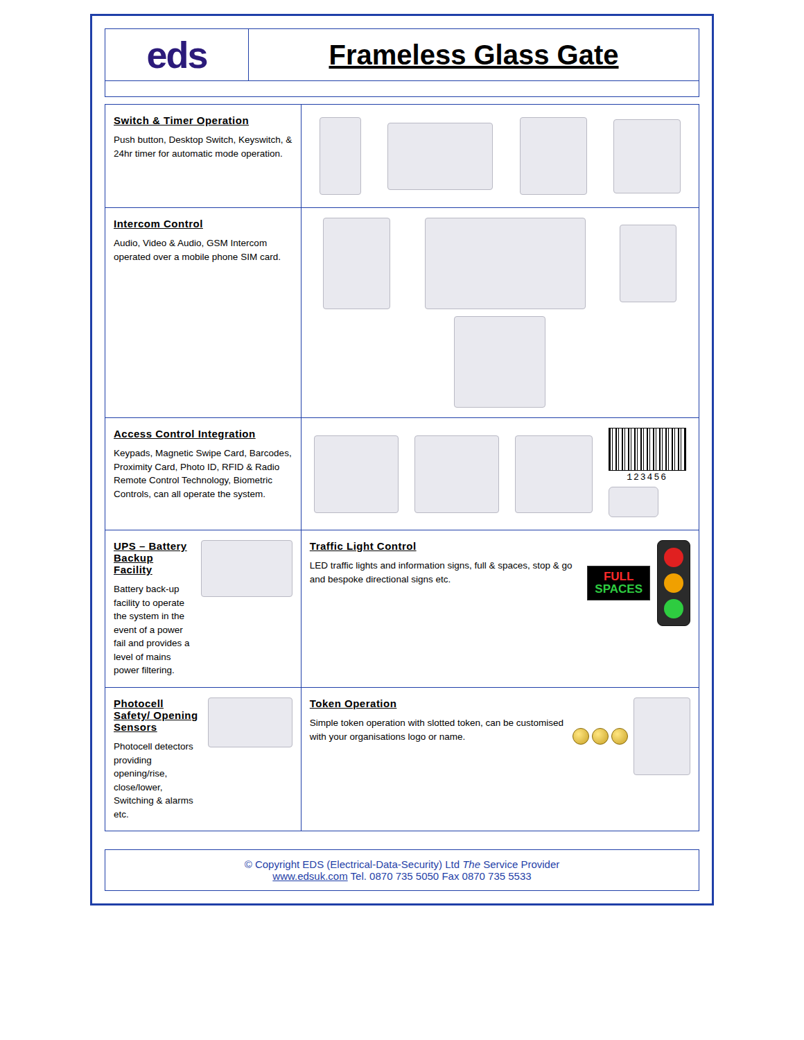eds
Frameless Glass Gate
| Switch & Timer Operation Push button, Desktop Switch, Keyswitch, & 24hr timer for automatic mode operation. | |
| Intercom Control Audio, Video & Audio, GSM Intercom operated over a mobile phone SIM card. | |
| Access Control Integration Keypads, Magnetic Swipe Card, Barcodes, Proximity Card, Photo ID, RFID & Radio Remote Control Technology, Biometric Controls, can all operate the system. | 123456 |
| UPS – Battery Backup Facility Battery back-up facility to operate the system in the event of a power fail and provides a level of mains power filtering. | Traffic Light Control LED traffic lights and information signs, full & spaces, stop & go and bespoke directional signs etc. FULL SPACES |
| Photocell Safety/ Opening Sensors Photocell detectors providing opening/rise, close/lower, Switching & alarms etc. | Token Operation Simple token operation with slotted token, can be customised with your organisations logo or name. |
© Copyright EDS (Electrical-Data-Security) Ltd The Service Provider
www.edsuk.com Tel. 0870 735 5050 Fax 0870 735 5533